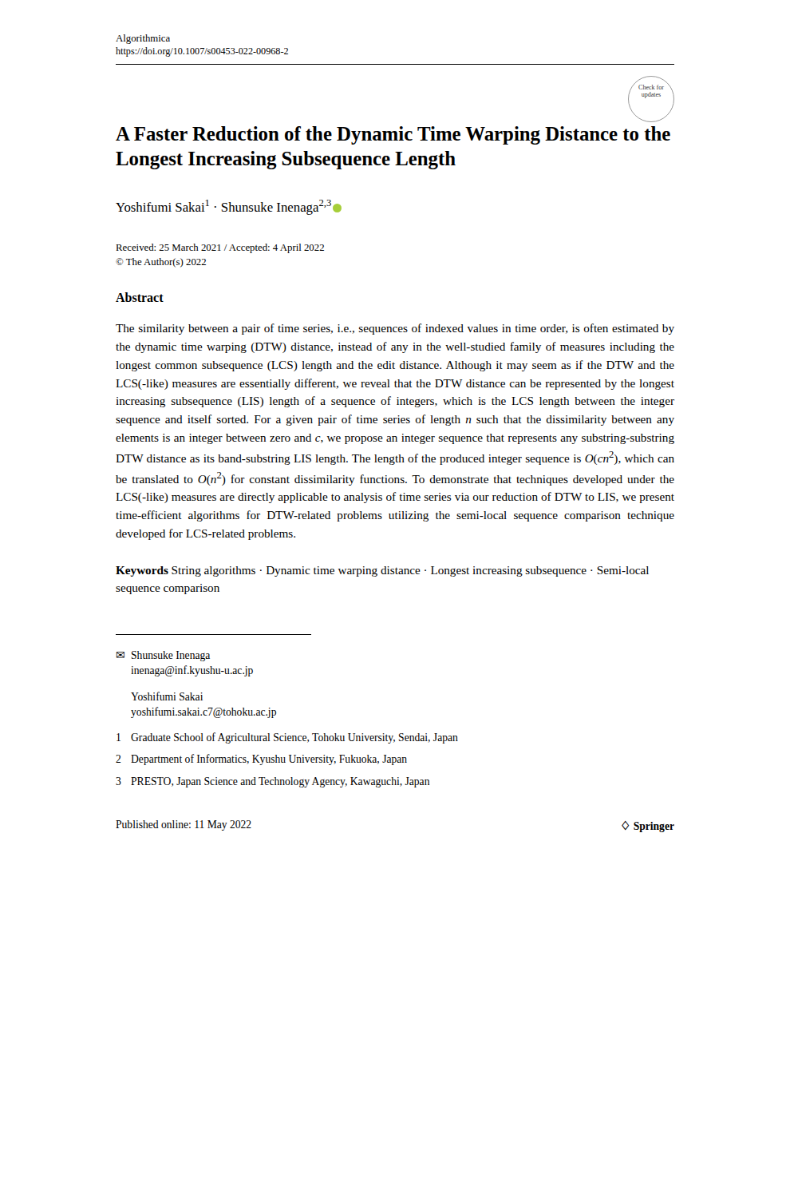Algorithmica
https://doi.org/10.1007/s00453-022-00968-2
Check for
updates
A Faster Reduction of the Dynamic Time Warping Distance to the Longest Increasing Subsequence Length
Yoshifumi Sakai1 · Shunsuke Inenaga2,3
Received: 25 March 2021 / Accepted: 4 April 2022
© The Author(s) 2022
Abstract
The similarity between a pair of time series, i.e., sequences of indexed values in time order, is often estimated by the dynamic time warping (DTW) distance, instead of any in the well-studied family of measures including the longest common subsequence (LCS) length and the edit distance. Although it may seem as if the DTW and the LCS(-like) measures are essentially different, we reveal that the DTW distance can be represented by the longest increasing subsequence (LIS) length of a sequence of integers, which is the LCS length between the integer sequence and itself sorted. For a given pair of time series of length n such that the dissimilarity between any elements is an integer between zero and c, we propose an integer sequence that represents any substring-substring DTW distance as its band-substring LIS length. The length of the produced integer sequence is O(cn2), which can be translated to O(n2) for constant dissimilarity functions. To demonstrate that techniques developed under the LCS(-like) measures are directly applicable to analysis of time series via our reduction of DTW to LIS, we present time-efficient algorithms for DTW-related problems utilizing the semi-local sequence comparison technique developed for LCS-related problems.
Keywords String algorithms · Dynamic time warping distance · Longest increasing subsequence · Semi-local sequence comparison
✉Shunsuke Inenaga
inenaga@inf.kyushu-u.ac.jp
Yoshifumi Sakai
yoshifumi.sakai.c7@tohoku.ac.jp
1 Graduate School of Agricultural Science, Tohoku University, Sendai, Japan
2 Department of Informatics, Kyushu University, Fukuoka, Japan
3 PRESTO, Japan Science and Technology Agency, Kawaguchi, Japan
Published online: 11 May 2022 ♢ Springer